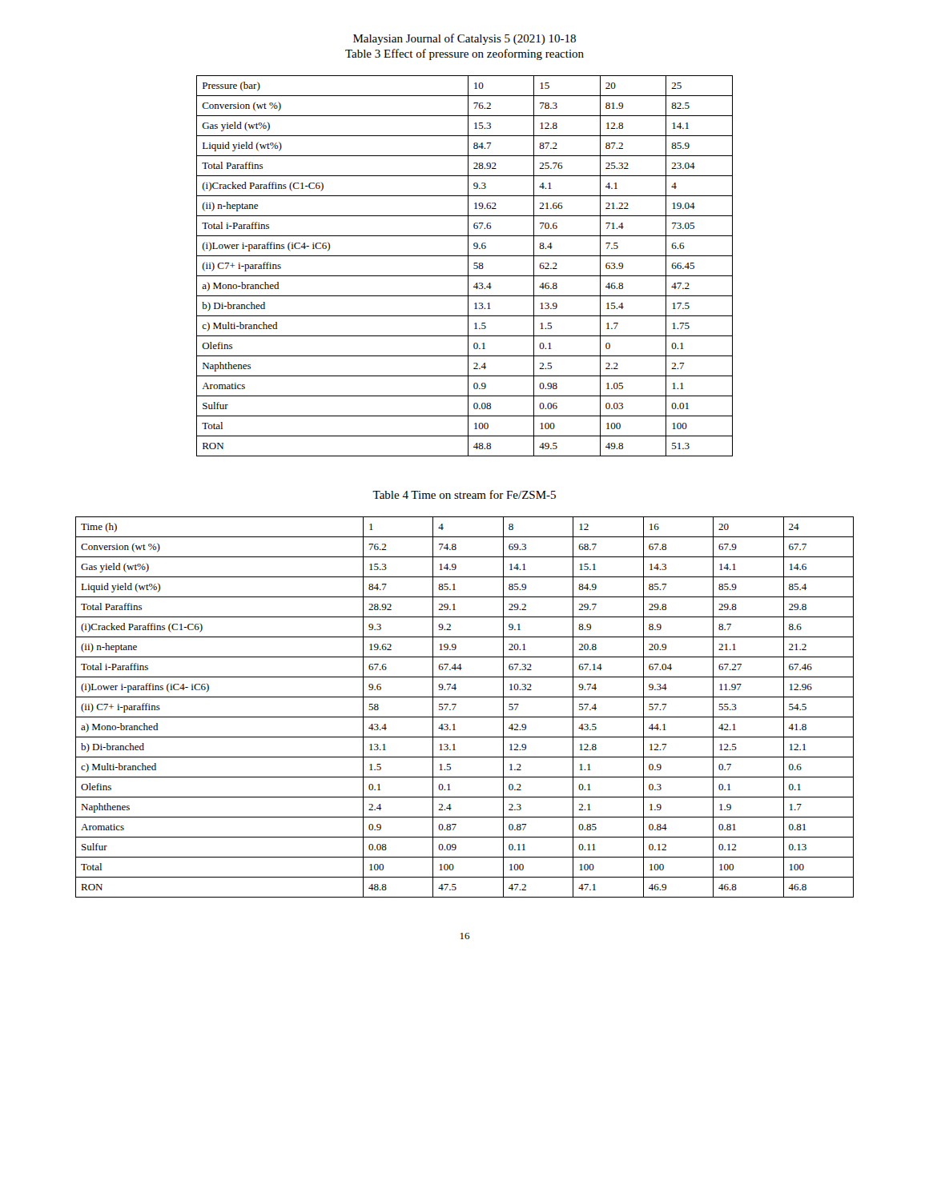Malaysian Journal of Catalysis 5 (2021) 10-18
Table 3 Effect of pressure on zeoforming reaction
| Pressure (bar) | 10 | 15 | 20 | 25 |
| Conversion (wt %) | 76.2 | 78.3 | 81.9 | 82.5 |
| Gas yield (wt%) | 15.3 | 12.8 | 12.8 | 14.1 |
| Liquid yield (wt%) | 84.7 | 87.2 | 87.2 | 85.9 |
| Total Paraffins | 28.92 | 25.76 | 25.32 | 23.04 |
| (i)Cracked Paraffins (C1-C6) | 9.3 | 4.1 | 4.1 | 4 |
| (ii) n-heptane | 19.62 | 21.66 | 21.22 | 19.04 |
| Total i-Paraffins | 67.6 | 70.6 | 71.4 | 73.05 |
| (i)Lower i-paraffins (iC4- iC6) | 9.6 | 8.4 | 7.5 | 6.6 |
| (ii) C7+ i-paraffins | 58 | 62.2 | 63.9 | 66.45 |
| a) Mono-branched | 43.4 | 46.8 | 46.8 | 47.2 |
| b) Di-branched | 13.1 | 13.9 | 15.4 | 17.5 |
| c) Multi-branched | 1.5 | 1.5 | 1.7 | 1.75 |
| Olefins | 0.1 | 0.1 | 0 | 0.1 |
| Naphthenes | 2.4 | 2.5 | 2.2 | 2.7 |
| Aromatics | 0.9 | 0.98 | 1.05 | 1.1 |
| Sulfur | 0.08 | 0.06 | 0.03 | 0.01 |
| Total | 100 | 100 | 100 | 100 |
| RON | 48.8 | 49.5 | 49.8 | 51.3 |
Table 4 Time on stream for Fe/ZSM-5
| Time (h) | 1 | 4 | 8 | 12 | 16 | 20 | 24 |
| Conversion (wt %) | 76.2 | 74.8 | 69.3 | 68.7 | 67.8 | 67.9 | 67.7 |
| Gas yield (wt%) | 15.3 | 14.9 | 14.1 | 15.1 | 14.3 | 14.1 | 14.6 |
| Liquid yield (wt%) | 84.7 | 85.1 | 85.9 | 84.9 | 85.7 | 85.9 | 85.4 |
| Total Paraffins | 28.92 | 29.1 | 29.2 | 29.7 | 29.8 | 29.8 | 29.8 |
| (i)Cracked Paraffins (C1-C6) | 9.3 | 9.2 | 9.1 | 8.9 | 8.9 | 8.7 | 8.6 |
| (ii) n-heptane | 19.62 | 19.9 | 20.1 | 20.8 | 20.9 | 21.1 | 21.2 |
| Total i-Paraffins | 67.6 | 67.44 | 67.32 | 67.14 | 67.04 | 67.27 | 67.46 |
| (i)Lower i-paraffins (iC4- iC6) | 9.6 | 9.74 | 10.32 | 9.74 | 9.34 | 11.97 | 12.96 |
| (ii) C7+ i-paraffins | 58 | 57.7 | 57 | 57.4 | 57.7 | 55.3 | 54.5 |
| a) Mono-branched | 43.4 | 43.1 | 42.9 | 43.5 | 44.1 | 42.1 | 41.8 |
| b) Di-branched | 13.1 | 13.1 | 12.9 | 12.8 | 12.7 | 12.5 | 12.1 |
| c) Multi-branched | 1.5 | 1.5 | 1.2 | 1.1 | 0.9 | 0.7 | 0.6 |
| Olefins | 0.1 | 0.1 | 0.2 | 0.1 | 0.3 | 0.1 | 0.1 |
| Naphthenes | 2.4 | 2.4 | 2.3 | 2.1 | 1.9 | 1.9 | 1.7 |
| Aromatics | 0.9 | 0.87 | 0.87 | 0.85 | 0.84 | 0.81 | 0.81 |
| Sulfur | 0.08 | 0.09 | 0.11 | 0.11 | 0.12 | 0.12 | 0.13 |
| Total | 100 | 100 | 100 | 100 | 100 | 100 | 100 |
| RON | 48.8 | 47.5 | 47.2 | 47.1 | 46.9 | 46.8 | 46.8 |
16